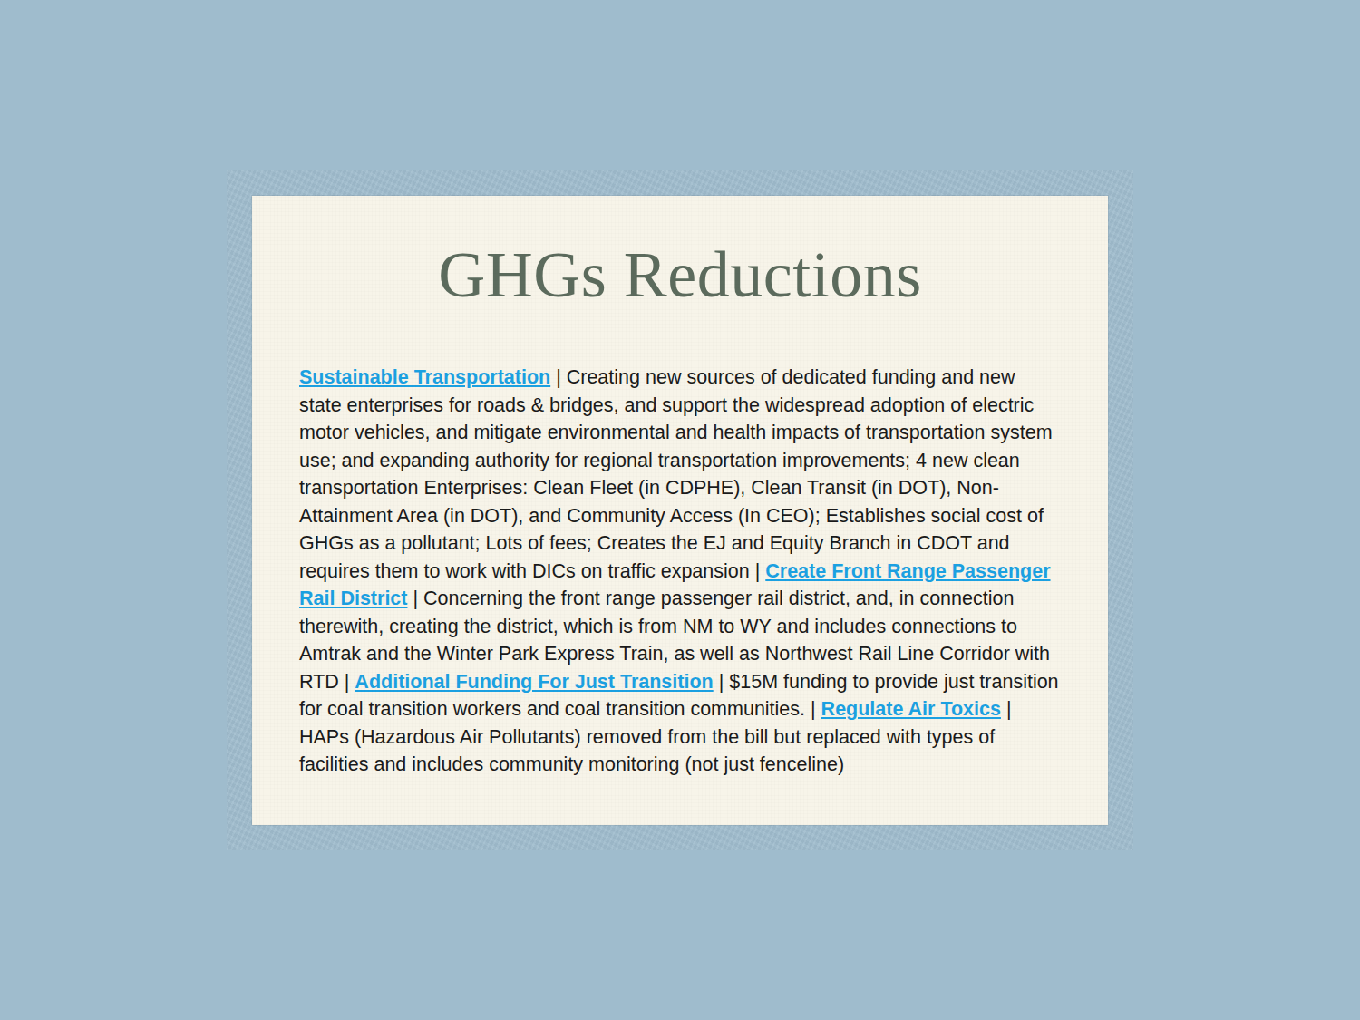GHGs Reductions
Sustainable Transportation | Creating new sources of dedicated funding and new state enterprises for roads & bridges, and support the widespread adoption of electric motor vehicles, and mitigate environmental and health impacts of transportation system use; and expanding authority for regional transportation improvements; 4 new clean transportation Enterprises: Clean Fleet (in CDPHE), Clean Transit (in DOT), Non-Attainment Area (in DOT), and Community Access (In CEO); Establishes social cost of GHGs as a pollutant; Lots of fees; Creates the EJ and Equity Branch in CDOT and requires them to work with DICs on traffic expansion | Create Front Range Passenger Rail District | Concerning the front range passenger rail district, and, in connection therewith, creating the district, which is from NM to WY and includes connections to Amtrak and the Winter Park Express Train, as well as Northwest Rail Line Corridor with RTD | Additional Funding For Just Transition | $15M funding to provide just transition for coal transition workers and coal transition communities. | Regulate Air Toxics | HAPs (Hazardous Air Pollutants) removed from the bill but replaced with types of facilities and includes community monitoring (not just fenceline)